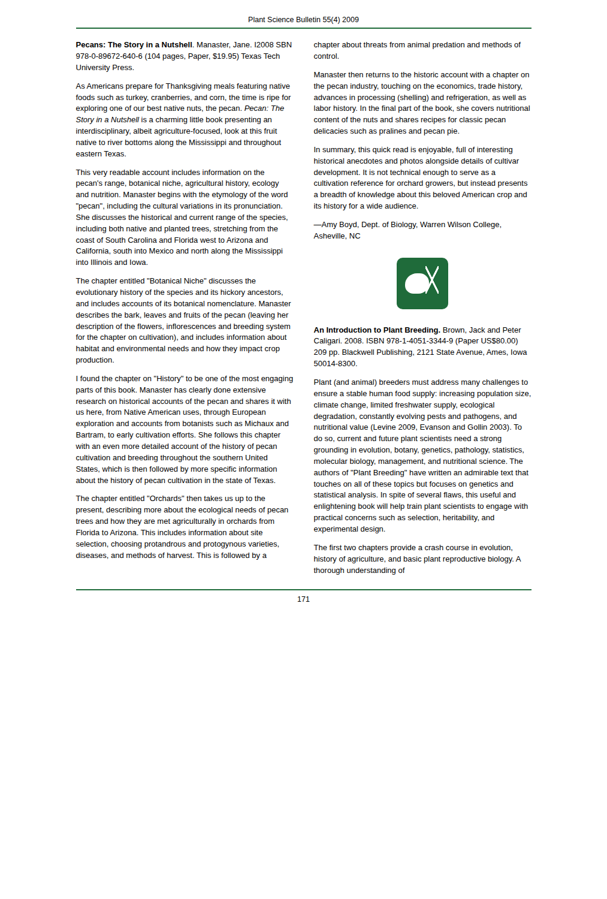Plant Science Bulletin 55(4) 2009
Pecans: The Story in a Nutshell. Manaster, Jane. I2008 SBN 978-0-89672-640-6 (104 pages, Paper, $19.95) Texas Tech University Press.
As Americans prepare for Thanksgiving meals featuring native foods such as turkey, cranberries, and corn, the time is ripe for exploring one of our best native nuts, the pecan. Pecan: The Story in a Nutshell is a charming little book presenting an interdisciplinary, albeit agriculture-focused, look at this fruit native to river bottoms along the Mississippi and throughout eastern Texas.
This very readable account includes information on the pecan's range, botanical niche, agricultural history, ecology and nutrition. Manaster begins with the etymology of the word "pecan", including the cultural variations in its pronunciation. She discusses the historical and current range of the species, including both native and planted trees, stretching from the coast of South Carolina and Florida west to Arizona and California, south into Mexico and north along the Mississippi into Illinois and Iowa.
The chapter entitled "Botanical Niche" discusses the evolutionary history of the species and its hickory ancestors, and includes accounts of its botanical nomenclature. Manaster describes the bark, leaves and fruits of the pecan (leaving her description of the flowers, inflorescences and breeding system for the chapter on cultivation), and includes information about habitat and environmental needs and how they impact crop production.
I found the chapter on "History" to be one of the most engaging parts of this book. Manaster has clearly done extensive research on historical accounts of the pecan and shares it with us here, from Native American uses, through European exploration and accounts from botanists such as Michaux and Bartram, to early cultivation efforts. She follows this chapter with an even more detailed account of the history of pecan cultivation and breeding throughout the southern United States, which is then followed by more specific information about the history of pecan cultivation in the state of Texas.
The chapter entitled "Orchards" then takes us up to the present, describing more about the ecological needs of pecan trees and how they are met agriculturally in orchards from Florida to Arizona. This includes information about site selection, choosing protandrous and protogynous varieties, diseases, and methods of harvest. This is followed by a chapter about threats from animal predation and methods of control.
Manaster then returns to the historic account with a chapter on the pecan industry, touching on the economics, trade history, advances in processing (shelling) and refrigeration, as well as labor history. In the final part of the book, she covers nutritional content of the nuts and shares recipes for classic pecan delicacies such as pralines and pecan pie.
In summary, this quick read is enjoyable, full of interesting historical anecdotes and photos alongside details of cultivar development. It is not technical enough to serve as a cultivation reference for orchard growers, but instead presents a breadth of knowledge about this beloved American crop and its history for a wide audience.
—Amy Boyd, Dept. of Biology, Warren Wilson College, Asheville, NC
An Introduction to Plant Breeding. Brown, Jack and Peter Caligari. 2008. ISBN 978-1-4051-3344-9 (Paper US$80.00) 209 pp. Blackwell Publishing, 2121 State Avenue, Ames, Iowa 50014-8300.
Plant (and animal) breeders must address many challenges to ensure a stable human food supply: increasing population size, climate change, limited freshwater supply, ecological degradation, constantly evolving pests and pathogens, and nutritional value (Levine 2009, Evanson and Gollin 2003). To do so, current and future plant scientists need a strong grounding in evolution, botany, genetics, pathology, statistics, molecular biology, management, and nutritional science. The authors of "Plant Breeding" have written an admirable text that touches on all of these topics but focuses on genetics and statistical analysis. In spite of several flaws, this useful and enlightening book will help train plant scientists to engage with practical concerns such as selection, heritability, and experimental design.
The first two chapters provide a crash course in evolution, history of agriculture, and basic plant reproductive biology. A thorough understanding of
171